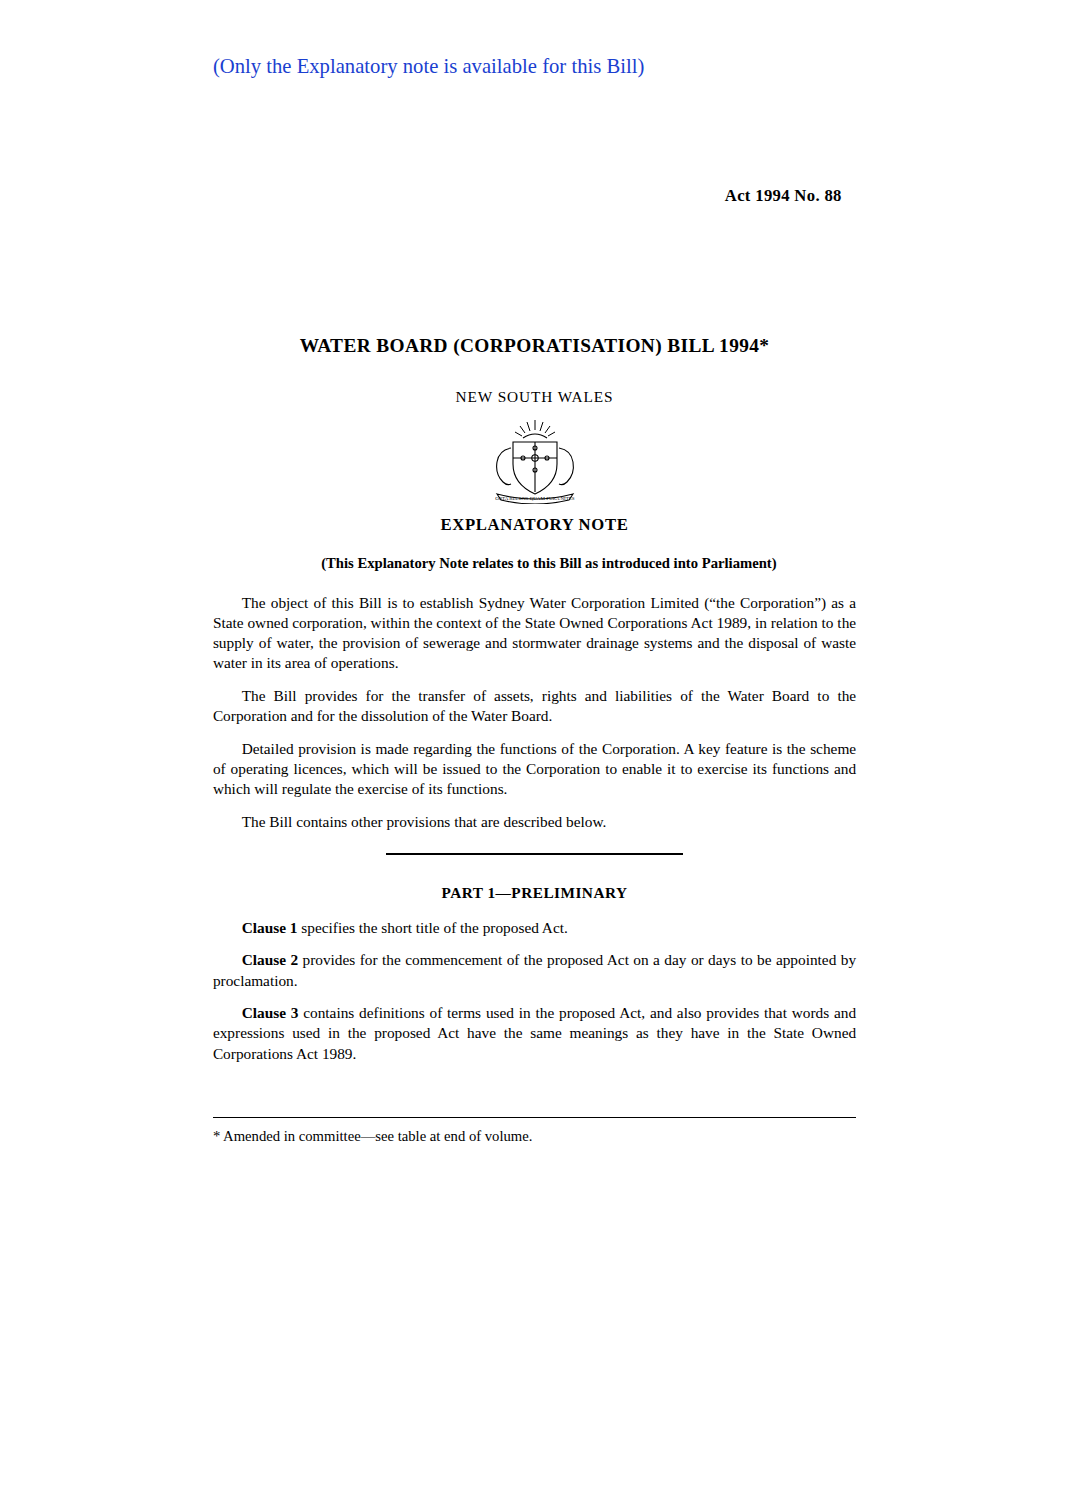(Only the Explanatory note is available for this Bill)
Act 1994 No. 88
WATER BOARD (CORPORATISATION) BILL 1994*
NEW SOUTH WALES
ORTA RECENS QUAM PURA NITES
EXPLANATORY NOTE
(This Explanatory Note relates to this Bill as introduced into Parliament)
The object of this Bill is to establish Sydney Water Corporation Limited (“the Corporation”) as a State owned corporation, within the context of the State Owned Corporations Act 1989, in relation to the supply of water, the provision of sewerage and stormwater drainage systems and the disposal of waste water in its area of operations.
The Bill provides for the transfer of assets, rights and liabilities of the Water Board to the Corporation and for the dissolution of the Water Board.
Detailed provision is made regarding the functions of the Corporation. A key feature is the scheme of operating licences, which will be issued to the Corporation to enable it to exercise its functions and which will regulate the exercise of its functions.
The Bill contains other provisions that are described below.
PART 1—PRELIMINARY
Clause 1 specifies the short title of the proposed Act.
Clause 2 provides for the commencement of the proposed Act on a day or days to be appointed by proclamation.
Clause 3 contains definitions of terms used in the proposed Act, and also provides that words and expressions used in the proposed Act have the same meanings as they have in the State Owned Corporations Act 1989.
* Amended in committee—see table at end of volume.